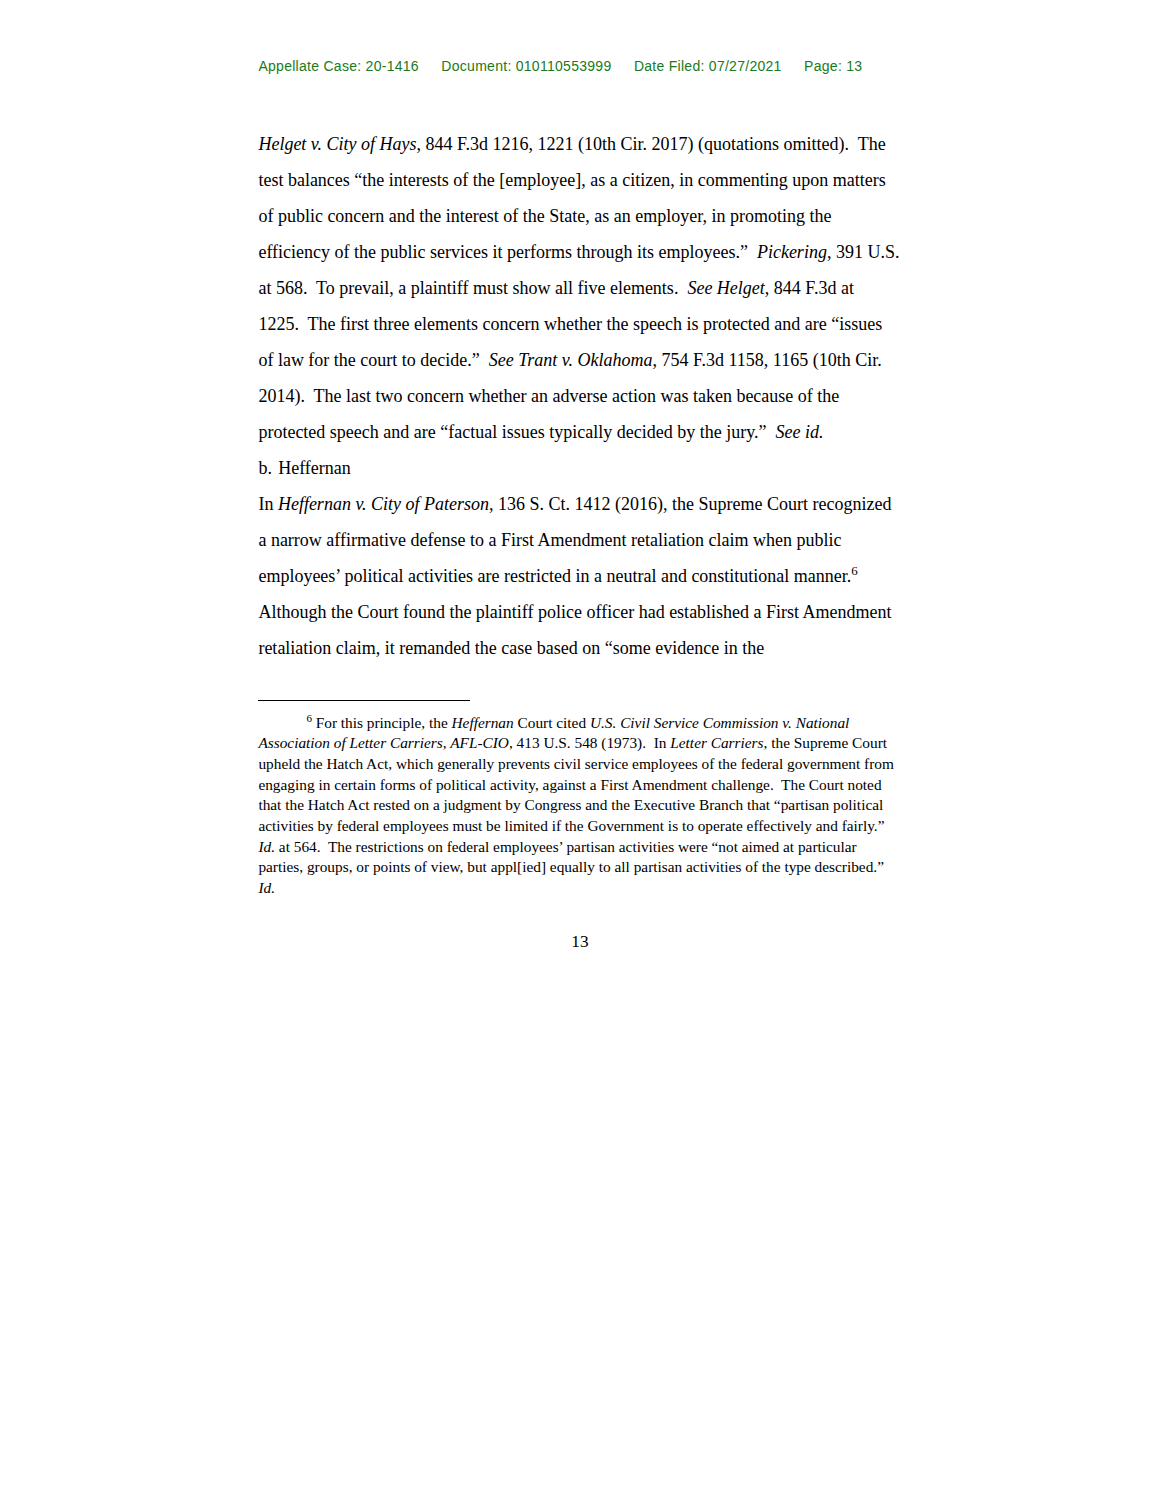Appellate Case: 20-1416 Document: 010110553999 Date Filed: 07/27/2021 Page: 13
Helget v. City of Hays, 844 F.3d 1216, 1221 (10th Cir. 2017) (quotations omitted). The test balances “the interests of the [employee], as a citizen, in commenting upon matters of public concern and the interest of the State, as an employer, in promoting the efficiency of the public services it performs through its employees.” Pickering, 391 U.S. at 568. To prevail, a plaintiff must show all five elements. See Helget, 844 F.3d at 1225. The first three elements concern whether the speech is protected and are “issues of law for the court to decide.” See Trant v. Oklahoma, 754 F.3d 1158, 1165 (10th Cir. 2014). The last two concern whether an adverse action was taken because of the protected speech and are “factual issues typically decided by the jury.” See id.
b. Heffernan
In Heffernan v. City of Paterson, 136 S. Ct. 1412 (2016), the Supreme Court recognized a narrow affirmative defense to a First Amendment retaliation claim when public employees’ political activities are restricted in a neutral and constitutional manner.6 Although the Court found the plaintiff police officer had established a First Amendment retaliation claim, it remanded the case based on “some evidence in the
6 For this principle, the Heffernan Court cited U.S. Civil Service Commission v. National Association of Letter Carriers, AFL-CIO, 413 U.S. 548 (1973). In Letter Carriers, the Supreme Court upheld the Hatch Act, which generally prevents civil service employees of the federal government from engaging in certain forms of political activity, against a First Amendment challenge. The Court noted that the Hatch Act rested on a judgment by Congress and the Executive Branch that “partisan political activities by federal employees must be limited if the Government is to operate effectively and fairly.” Id. at 564. The restrictions on federal employees’ partisan activities were “not aimed at particular parties, groups, or points of view, but appl[ied] equally to all partisan activities of the type described.” Id.
13